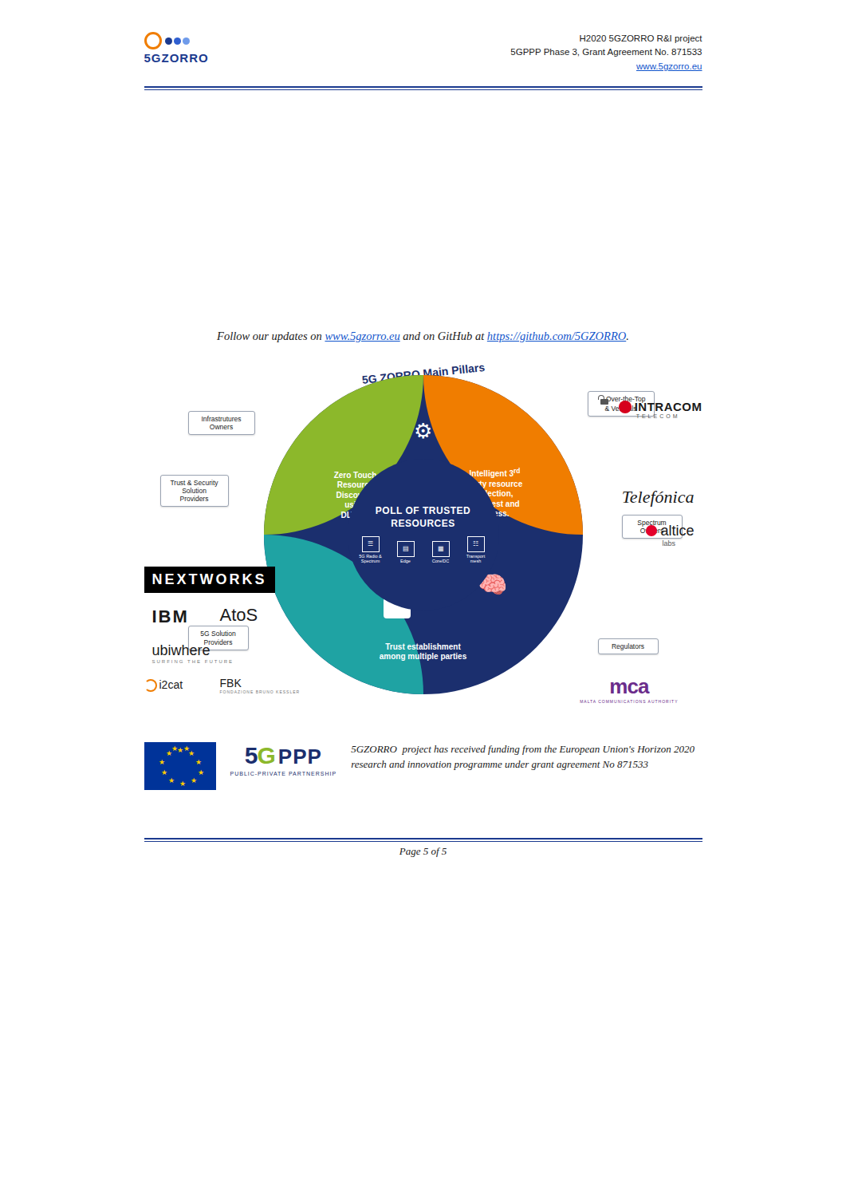5GZORRO
H2020 5GZORRO R&I project
5GPPP Phase 3, Grant Agreement No. 871533
www.5gzorro.eu
Follow our updates on www.5gzorro.eu and on GitHub at https://github.com/5GZORRO.
5G ZORRO Main Pillars
⚙
🧠
Zero Touch
Resource
Discovery
using
DLT/BC
Intelligent 3rd
party resource
selection,
recquest and
access.
Trust establishment
among multiple parties
POLL OF TRUSTED
RESOURCES
☰
5G Radio &
Spectrum
▤
Edge
▦
Core/DC
☷
Transport
mesh
Over-the-Top
& Verticals
Infrastrutures
Owners
Trust & Security
Solution
Providers
Spectrum
Owners
5G Solution
Providers
Regulators
INTRACOM
TELECOM
Telefónica
altice
labs
NEXTWORKS
IBM
AtoS
ubiwhere
SURFING THE FUTURE
i2cat
FBK
FONDAZIONE BRUNO KESSLER
mca
MALTA COMMUNICATIONS AUTHORITY
★ ★ ★ ★ ★ ★ ★ ★ ★ ★ ★ ★
5 GPPP
PUBLIC-PRIVATE PARTNERSHIP
5GZORRO project has received funding from the European Union's Horizon 2020 research and innovation programme under grant agreement No 871533
Page 5 of 5